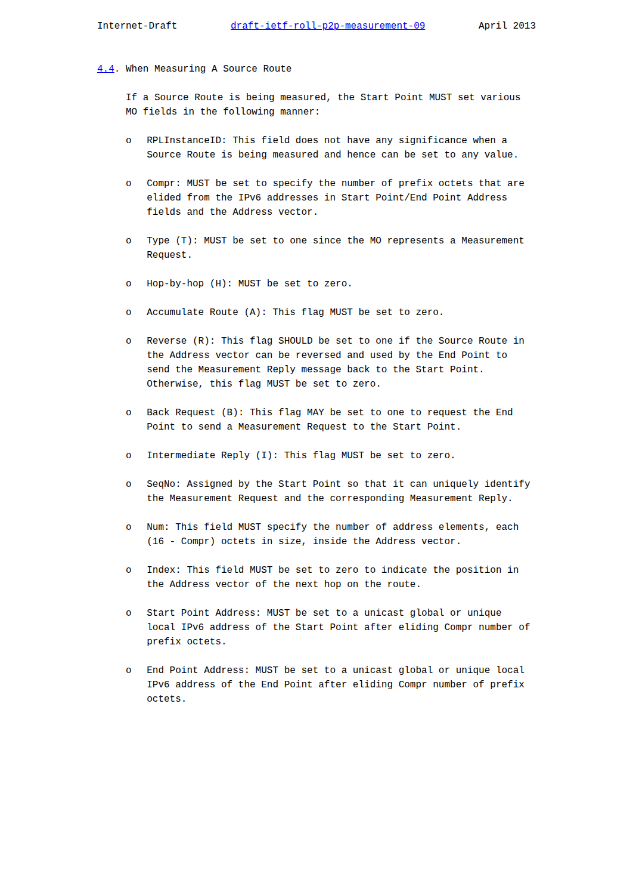Internet-Draft draft-ietf-roll-p2p-measurement-09 April 2013
4.4. When Measuring A Source Route
If a Source Route is being measured, the Start Point MUST set various MO fields in the following manner:
RPLInstanceID: This field does not have any significance when a Source Route is being measured and hence can be set to any value.
Compr: MUST be set to specify the number of prefix octets that are elided from the IPv6 addresses in Start Point/End Point Address fields and the Address vector.
Type (T): MUST be set to one since the MO represents a Measurement Request.
Hop-by-hop (H): MUST be set to zero.
Accumulate Route (A): This flag MUST be set to zero.
Reverse (R): This flag SHOULD be set to one if the Source Route in the Address vector can be reversed and used by the End Point to send the Measurement Reply message back to the Start Point. Otherwise, this flag MUST be set to zero.
Back Request (B): This flag MAY be set to one to request the End Point to send a Measurement Request to the Start Point.
Intermediate Reply (I): This flag MUST be set to zero.
SeqNo: Assigned by the Start Point so that it can uniquely identify the Measurement Request and the corresponding Measurement Reply.
Num: This field MUST specify the number of address elements, each (16 - Compr) octets in size, inside the Address vector.
Index: This field MUST be set to zero to indicate the position in the Address vector of the next hop on the route.
Start Point Address: MUST be set to a unicast global or unique local IPv6 address of the Start Point after eliding Compr number of prefix octets.
End Point Address: MUST be set to a unicast global or unique local IPv6 address of the End Point after eliding Compr number of prefix octets.